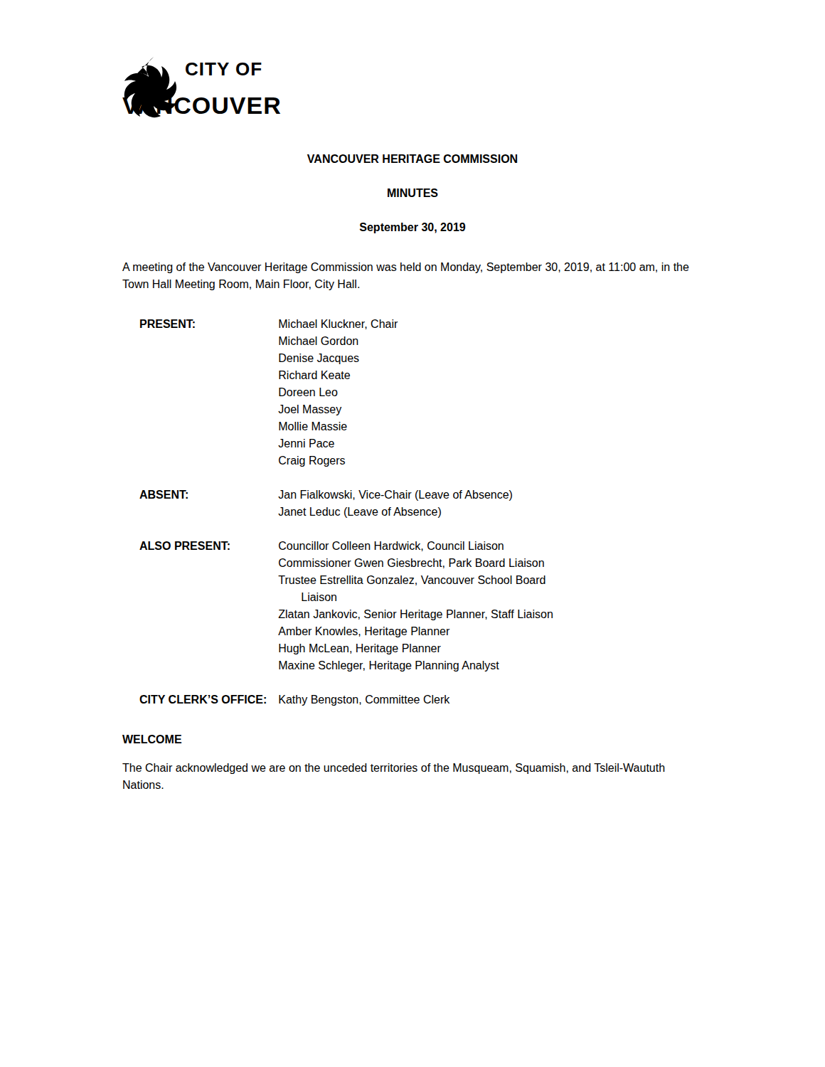CITY OF VANCOUVER
VANCOUVER HERITAGE COMMISSION
MINUTES
September 30, 2019
A meeting of the Vancouver Heritage Commission was held on Monday, September 30, 2019, at 11:00 am, in the Town Hall Meeting Room, Main Floor, City Hall.
| PRESENT: | Michael Kluckner, Chair Michael Gordon Denise Jacques Richard Keate Doreen Leo Joel Massey Mollie Massie Jenni Pace Craig Rogers |
| ABSENT: | Jan Fialkowski, Vice-Chair (Leave of Absence) Janet Leduc (Leave of Absence) |
| ALSO PRESENT: | Councillor Colleen Hardwick, Council Liaison Commissioner Gwen Giesbrecht, Park Board Liaison Trustee Estrellita Gonzalez, Vancouver School Board Liaison Zlatan Jankovic, Senior Heritage Planner, Staff Liaison Amber Knowles, Heritage Planner Hugh McLean, Heritage Planner Maxine Schleger, Heritage Planning Analyst |
| CITY CLERK’S OFFICE: | Kathy Bengston, Committee Clerk |
Welcome
The Chair acknowledged we are on the unceded territories of the Musqueam, Squamish, and Tsleil-Waututh Nations.